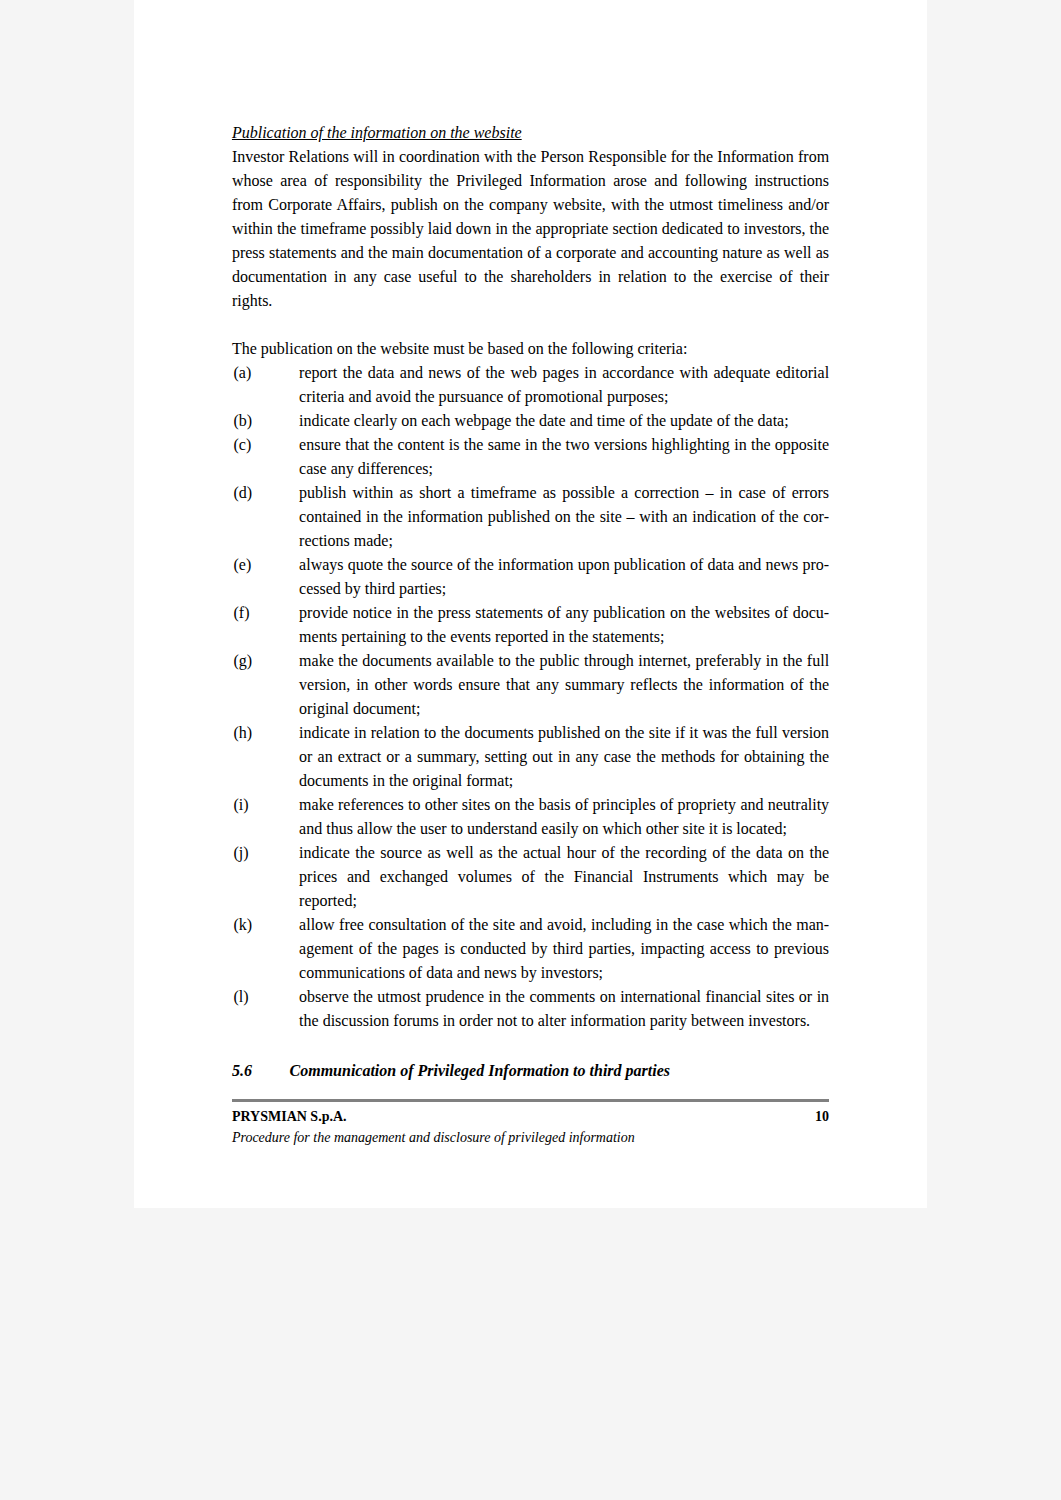Publication of the information on the website
Investor Relations will in coordination with the Person Responsible for the Information from whose area of responsibility the Privileged Information arose and following instructions from Corporate Affairs, publish on the company website, with the utmost timeliness and/or within the timeframe possibly laid down in the appropriate section dedicated to investors, the press statements and the main documentation of a corporate and accounting nature as well as documentation in any case useful to the shareholders in relation to the exercise of their rights.
The publication on the website must be based on the following criteria:
(a) report the data and news of the web pages in accordance with adequate editorial criteria and avoid the pursuance of promotional purposes;
(b) indicate clearly on each webpage the date and time of the update of the data;
(c) ensure that the content is the same in the two versions highlighting in the opposite case any differences;
(d) publish within as short a timeframe as possible a correction – in case of errors contained in the information published on the site – with an indication of the corrections made;
(e) always quote the source of the information upon publication of data and news processed by third parties;
(f) provide notice in the press statements of any publication on the websites of documents pertaining to the events reported in the statements;
(g) make the documents available to the public through internet, preferably in the full version, in other words ensure that any summary reflects the information of the original document;
(h) indicate in relation to the documents published on the site if it was the full version or an extract or a summary, setting out in any case the methods for obtaining the documents in the original format;
(i) make references to other sites on the basis of principles of propriety and neutrality and thus allow the user to understand easily on which other site it is located;
(j) indicate the source as well as the actual hour of the recording of the data on the prices and exchanged volumes of the Financial Instruments which may be reported;
(k) allow free consultation of the site and avoid, including in the case which the management of the pages is conducted by third parties, impacting access to previous communications of data and news by investors;
(l) observe the utmost prudence in the comments on international financial sites or in the discussion forums in order not to alter information parity between investors.
5.6 Communication of Privileged Information to third parties
PRYSMIAN S.p.A. Procedure for the management and disclosure of privileged information
10